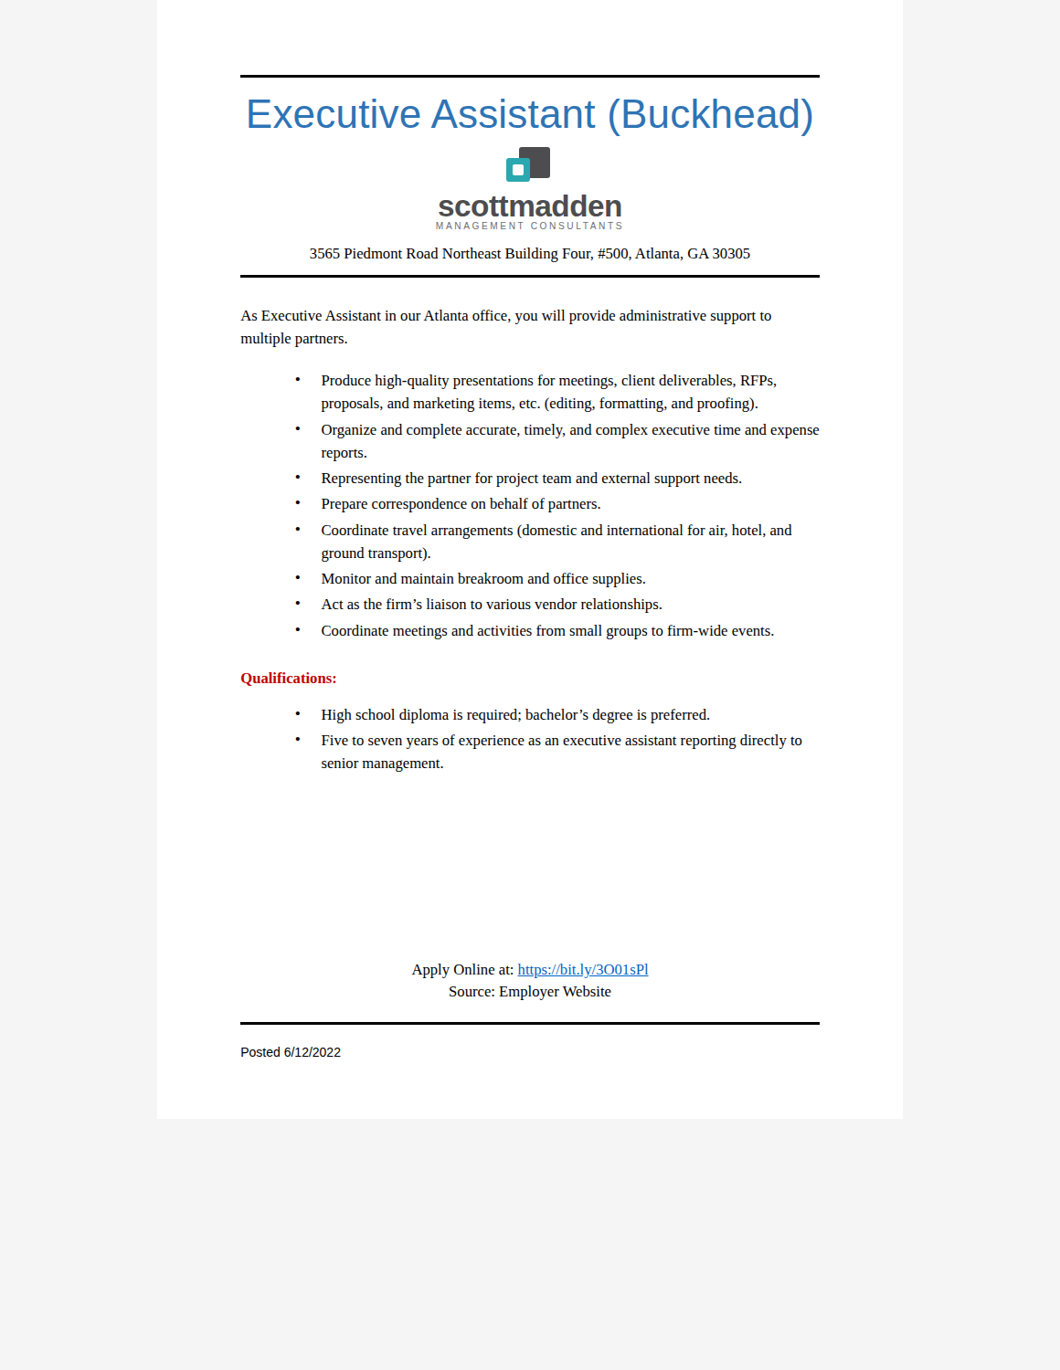Executive Assistant (Buckhead)
scottmadden
MANAGEMENT CONSULTANTS
3565 Piedmont Road Northeast Building Four, #500, Atlanta, GA 30305
As Executive Assistant in our Atlanta office, you will provide administrative support to multiple partners.
Produce high-quality presentations for meetings, client deliverables, RFPs, proposals, and marketing items, etc. (editing, formatting, and proofing).
Organize and complete accurate, timely, and complex executive time and expense reports.
Representing the partner for project team and external support needs.
Prepare correspondence on behalf of partners.
Coordinate travel arrangements (domestic and international for air, hotel, and ground transport).
Monitor and maintain breakroom and office supplies.
Act as the firm’s liaison to various vendor relationships.
Coordinate meetings and activities from small groups to firm-wide events.
Qualifications:
High school diploma is required; bachelor’s degree is preferred.
Five to seven years of experience as an executive assistant reporting directly to senior management.
Apply Online at: https://bit.ly/3O01sPl
Source: Employer Website
Posted 6/12/2022